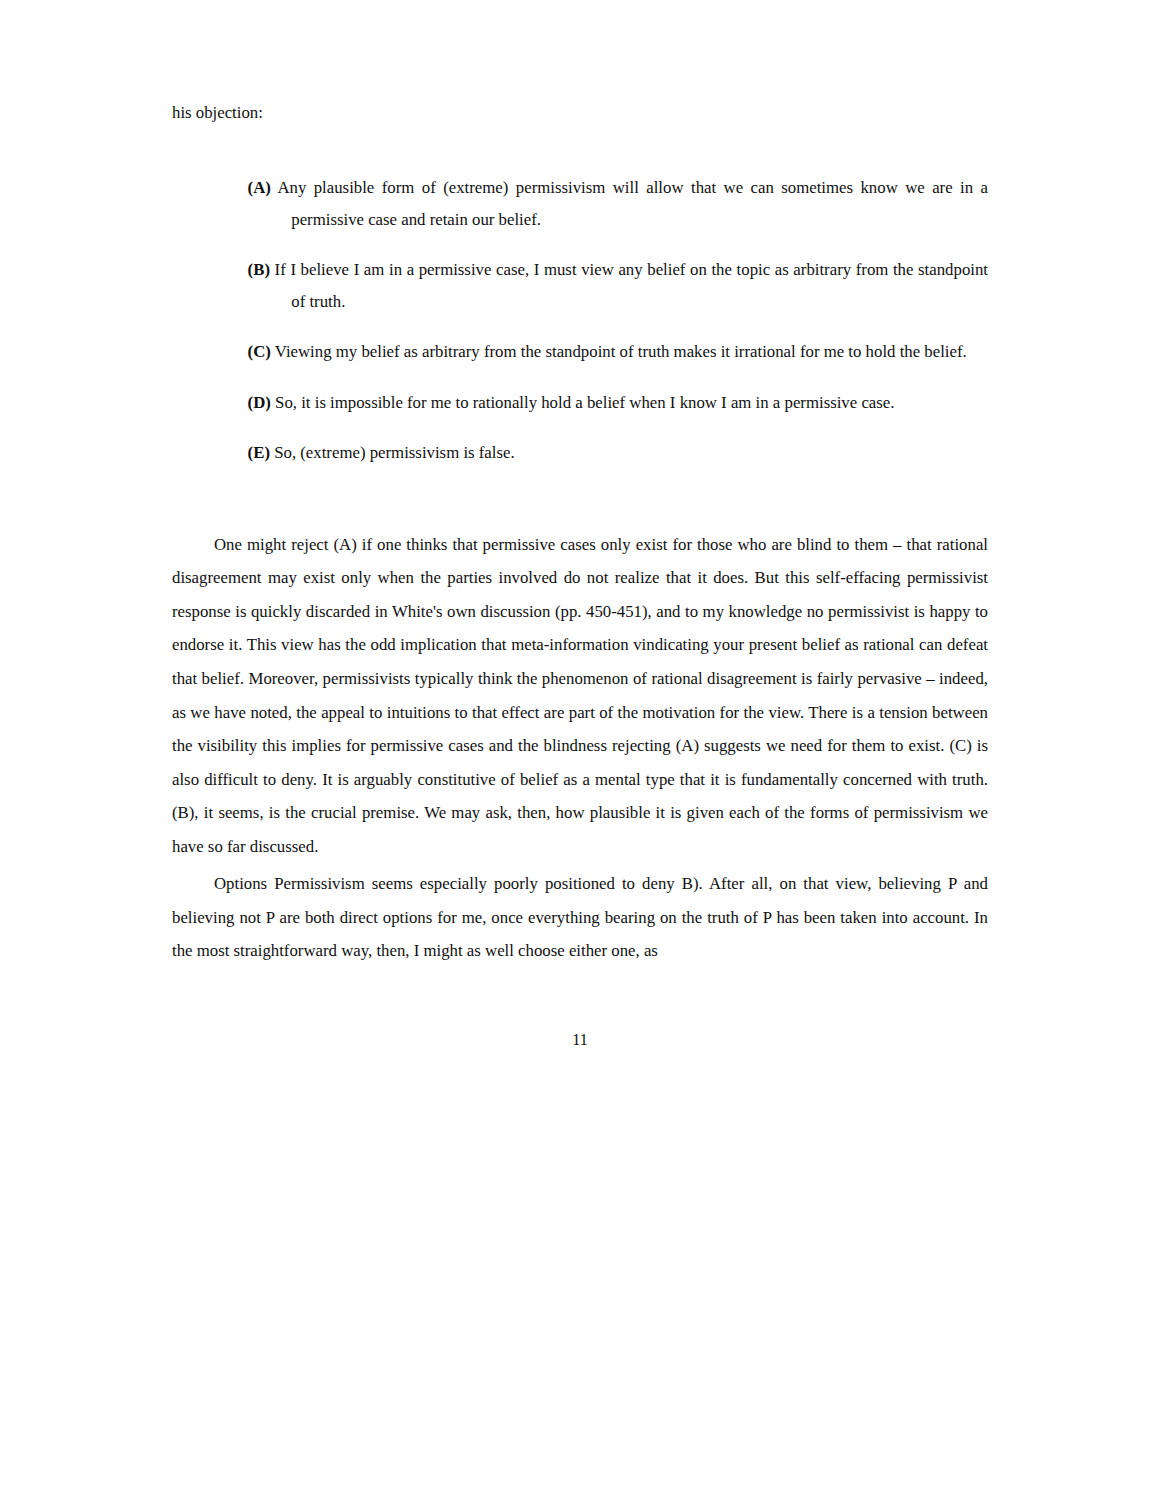his objection:
(A) Any plausible form of (extreme) permissivism will allow that we can sometimes know we are in a permissive case and retain our belief.
(B) If I believe I am in a permissive case, I must view any belief on the topic as arbitrary from the standpoint of truth.
(C) Viewing my belief as arbitrary from the standpoint of truth makes it irrational for me to hold the belief.
(D) So, it is impossible for me to rationally hold a belief when I know I am in a permissive case.
(E) So, (extreme) permissivism is false.
One might reject (A) if one thinks that permissive cases only exist for those who are blind to them – that rational disagreement may exist only when the parties involved do not realize that it does. But this self-effacing permissivist response is quickly discarded in White's own discussion (pp. 450-451), and to my knowledge no permissivist is happy to endorse it. This view has the odd implication that meta-information vindicating your present belief as rational can defeat that belief. Moreover, permissivists typically think the phenomenon of rational disagreement is fairly pervasive – indeed, as we have noted, the appeal to intuitions to that effect are part of the motivation for the view. There is a tension between the visibility this implies for permissive cases and the blindness rejecting (A) suggests we need for them to exist. (C) is also difficult to deny. It is arguably constitutive of belief as a mental type that it is fundamentally concerned with truth. (B), it seems, is the crucial premise. We may ask, then, how plausible it is given each of the forms of permissivism we have so far discussed.
Options Permissivism seems especially poorly positioned to deny B). After all, on that view, believing P and believing not P are both direct options for me, once everything bearing on the truth of P has been taken into account. In the most straightforward way, then, I might as well choose either one, as
11